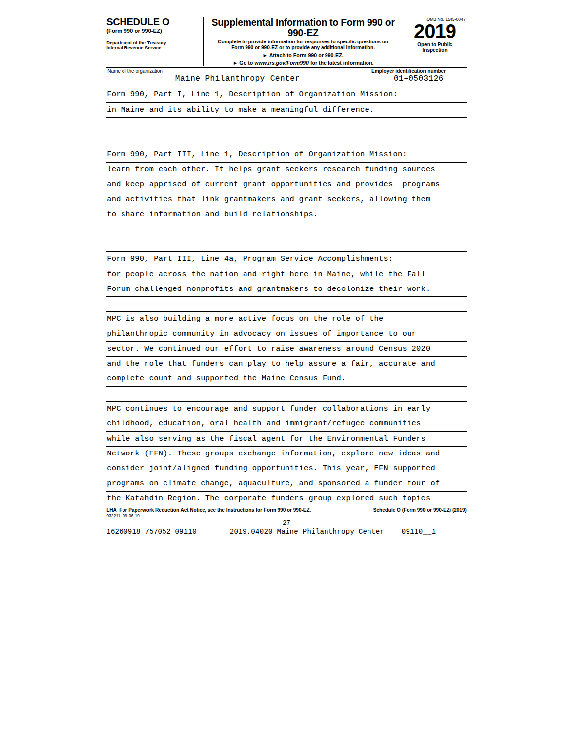SCHEDULE O
(Form 990 or 990-EZ)
Department of the Treasury
Internal Revenue Service
Supplemental Information to Form 990 or 990-EZ
Complete to provide information for responses to specific questions on
Form 990 or 990-EZ or to provide any additional information.
► Attach to Form 990 or 990-EZ.
► Go to www.irs.gov/Form990 for the latest information.
OMB No. 1545-0047
2019
Open to Public
Inspection
Name of the organization
Maine Philanthropy Center
Employer identification number
01–0503126
Form 990, Part I, Line 1, Description of Organization Mission:
in Maine and its ability to make a meaningful difference.
Form 990, Part III, Line 1, Description of Organization Mission:
learn from each other. It helps grant seekers research funding sources
and keep apprised of current grant opportunities and provides programs
and activities that link grantmakers and grant seekers, allowing them
to share information and build relationships.
Form 990, Part III, Line 4a, Program Service Accomplishments:
for people across the nation and right here in Maine, while the Fall
Forum challenged nonprofits and grantmakers to decolonize their work.
MPC is also building a more active focus on the role of the
philanthropic community in advocacy on issues of importance to our
sector. We continued our effort to raise awareness around Census 2020
and the role that funders can play to help assure a fair, accurate and
complete count and supported the Maine Census Fund.
MPC continues to encourage and support funder collaborations in early
childhood, education, oral health and immigrant/refugee communities
while also serving as the fiscal agent for the Environmental Funders
Network (EFN). These groups exchange information, explore new ideas and
consider joint/aligned funding opportunities. This year, EFN supported
programs on climate change, aquaculture, and sponsored a funder tour of
the Katahdin Region. The corporate funders group explored such topics
LHA For Paperwork Reduction Act Notice, see the Instructions for Form 990 or 990-EZ.
Schedule O (Form 990 or 990-EZ) (2019)
932211 09-06-19
27
16260918 757052 09110
2019.04020 Maine Philanthropy Center 09110__1